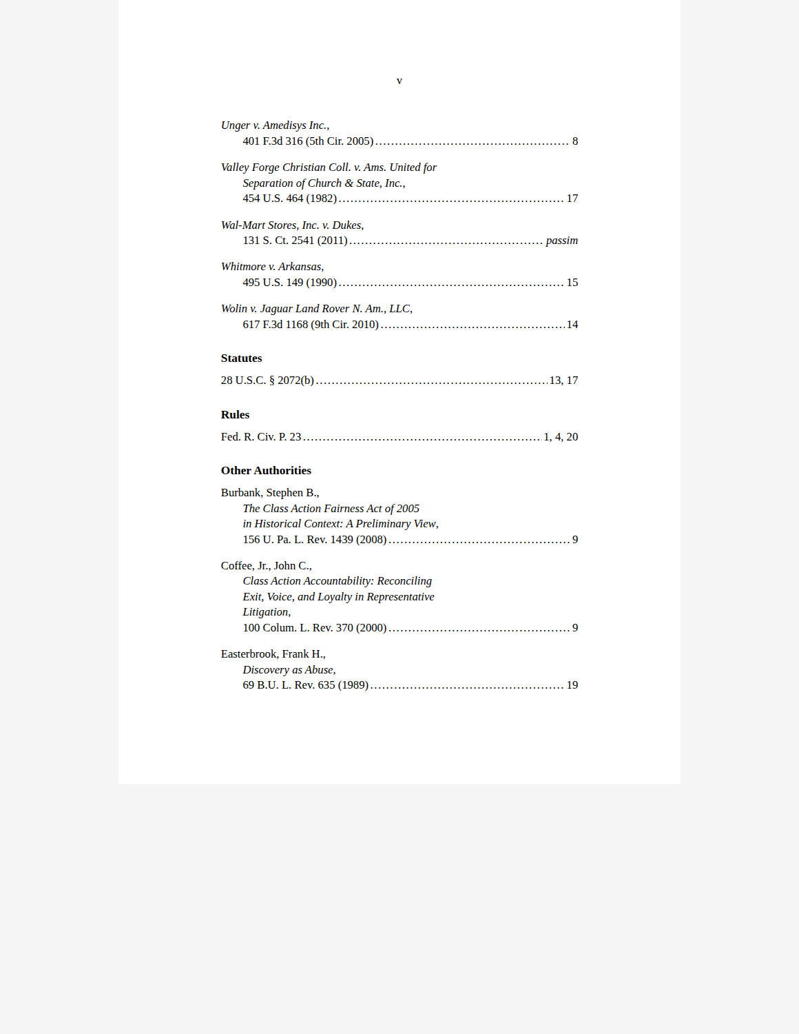v
Unger v. Amedisys Inc.,
401 F.3d 316 (5th Cir. 2005) 8
Valley Forge Christian Coll. v. Ams. United for Separation of Church & State, Inc.,
454 U.S. 464 (1982) 17
Wal-Mart Stores, Inc. v. Dukes,
131 S. Ct. 2541 (2011) passim
Whitmore v. Arkansas,
495 U.S. 149 (1990) 15
Wolin v. Jaguar Land Rover N. Am., LLC,
617 F.3d 1168 (9th Cir. 2010) 14
Statutes
28 U.S.C. § 2072(b) 13, 17
Rules
Fed. R. Civ. P. 23 1, 4, 20
Other Authorities
Burbank, Stephen B., The Class Action Fairness Act of 2005 in Historical Context: A Preliminary View,
156 U. Pa. L. Rev. 1439 (2008) 9
Coffee, Jr., John C., Class Action Accountability: Reconciling Exit, Voice, and Loyalty in Representative Litigation,
100 Colum. L. Rev. 370 (2000) 9
Easterbrook, Frank H., Discovery as Abuse,
69 B.U. L. Rev. 635 (1989) 19